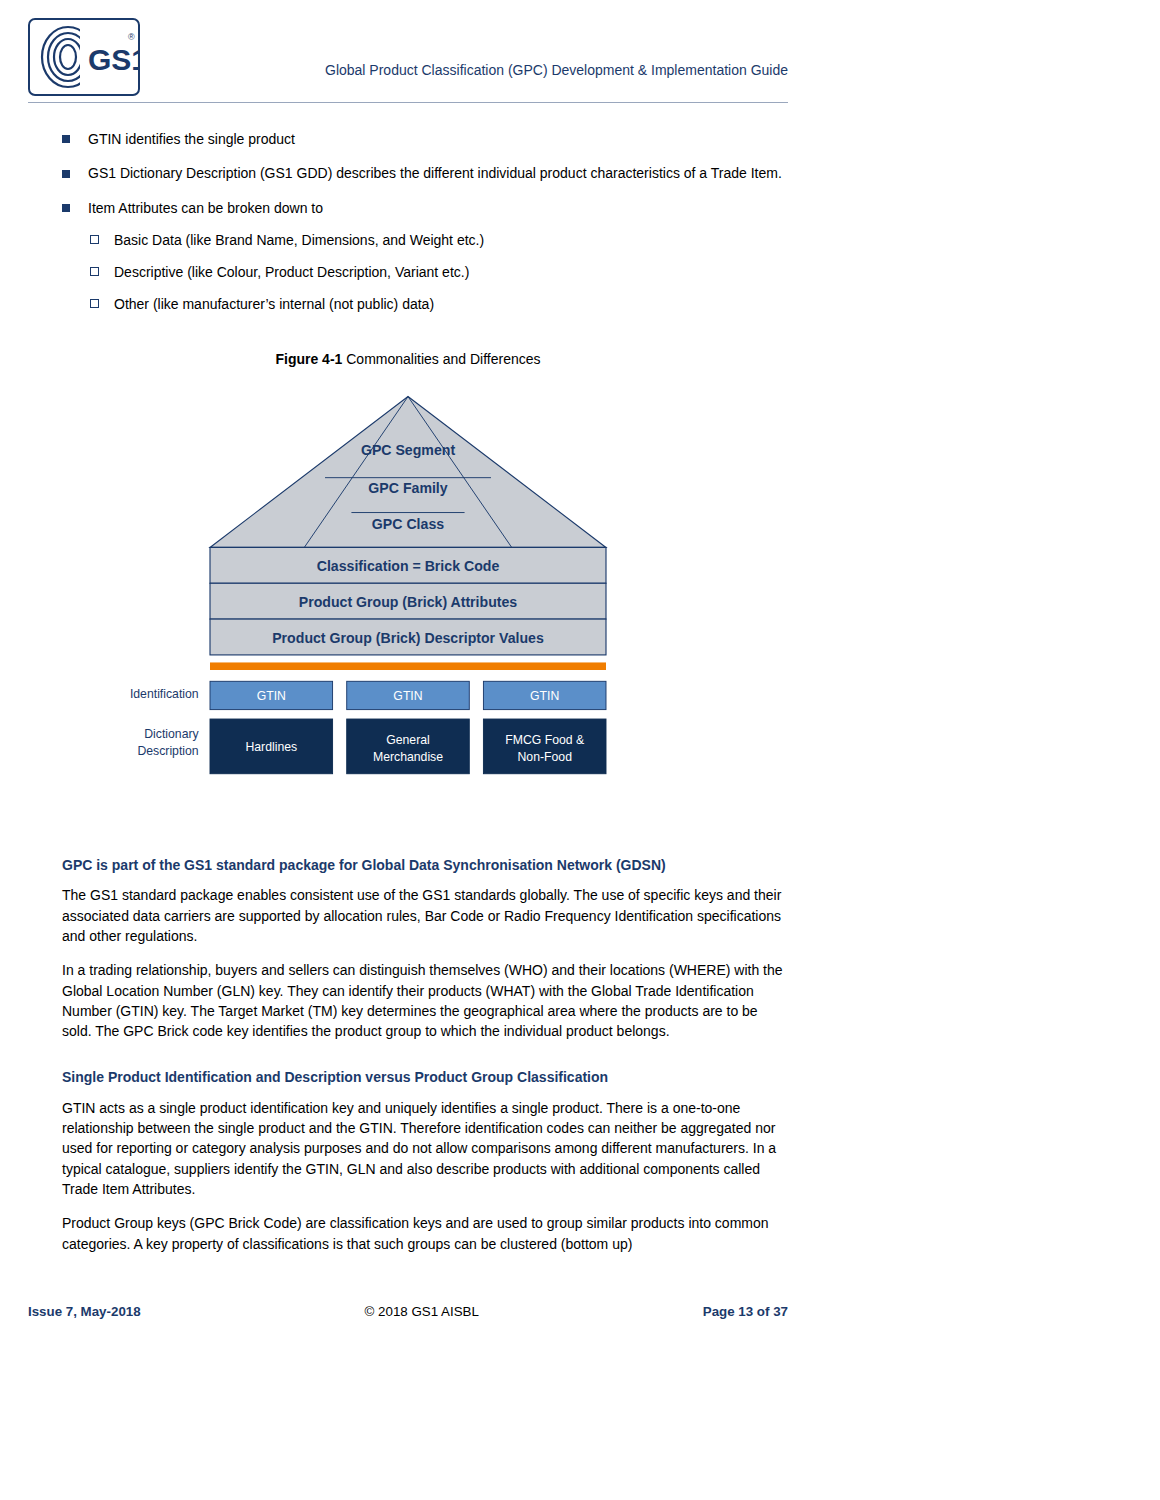GS1 ®
Global Product Classification (GPC) Development & Implementation Guide
GTIN identifies the single product
GS1 Dictionary Description (GS1 GDD) describes the different individual product characteristics of a Trade Item.
Item Attributes can be broken down to
Basic Data (like Brand Name, Dimensions, and Weight etc.)
Descriptive (like Colour, Product Description, Variant etc.)
Other (like manufacturer’s internal (not public) data)
Figure 4-1 Commonalities and Differences
GPC Segment GPC Family GPC Class Classification = Brick Code Product Group (Brick) Attributes Product Group (Brick) Descriptor Values Identification Dictionary Description GTIN GTIN GTIN Hardlines General Merchandise FMCG Food & Non-Food
GPC is part of the GS1 standard package for Global Data Synchronisation Network (GDSN)
The GS1 standard package enables consistent use of the GS1 standards globally. The use of specific keys and their associated data carriers are supported by allocation rules, Bar Code or Radio Frequency Identification specifications and other regulations.
In a trading relationship, buyers and sellers can distinguish themselves (WHO) and their locations (WHERE) with the Global Location Number (GLN) key. They can identify their products (WHAT) with the Global Trade Identification Number (GTIN) key. The Target Market (TM) key determines the geographical area where the products are to be sold. The GPC Brick code key identifies the product group to which the individual product belongs.
Single Product Identification and Description versus Product Group Classification
GTIN acts as a single product identification key and uniquely identifies a single product. There is a one-to-one relationship between the single product and the GTIN. Therefore identification codes can neither be aggregated nor used for reporting or category analysis purposes and do not allow comparisons among different manufacturers. In a typical catalogue, suppliers identify the GTIN, GLN and also describe products with additional components called Trade Item Attributes.
Product Group keys (GPC Brick Code) are classification keys and are used to group similar products into common categories. A key property of classifications is that such groups can be clustered (bottom up)
Issue 7, May-2018
© 2018 GS1 AISBL
Page 13 of 37